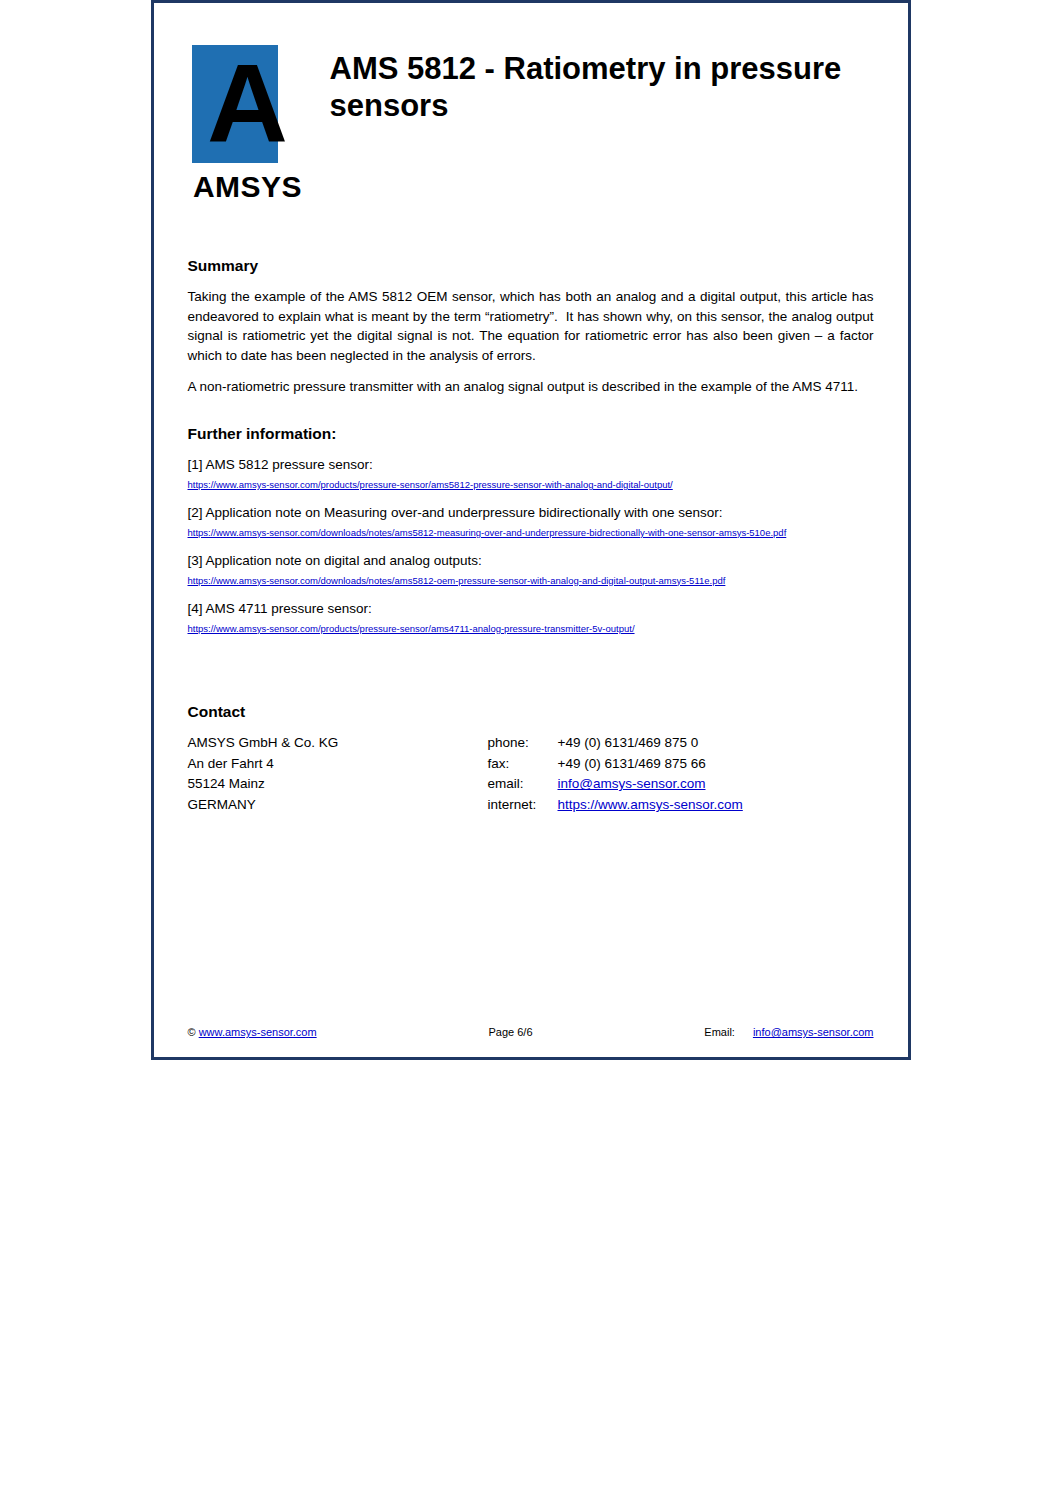A
AMSYS
AMS 5812 - Ratiometry in pressure sensors
Summary
Taking the example of the AMS 5812 OEM sensor, which has both an analog and a digital output, this article has endeavored to explain what is meant by the term “ratiometry”. It has shown why, on this sensor, the analog output signal is ratiometric yet the digital signal is not. The equation for ratiometric error has also been given – a factor which to date has been neglected in the analysis of errors.
A non-ratiometric pressure transmitter with an analog signal output is described in the example of the AMS 4711.
Further information:
[1] AMS 5812 pressure sensor:
https://www.amsys-sensor.com/products/pressure-sensor/ams5812-pressure-sensor-with-analog-and-digital-output/
[2] Application note on Measuring over-and underpressure bidirectionally with one sensor:
https://www.amsys-sensor.com/downloads/notes/ams5812-measuring-over-and-underpressure-bidrectionally-with-one-sensor-amsys-510e.pdf
[3] Application note on digital and analog outputs:
https://www.amsys-sensor.com/downloads/notes/ams5812-oem-pressure-sensor-with-analog-and-digital-output-amsys-511e.pdf
[4] AMS 4711 pressure sensor:
https://www.amsys-sensor.com/products/pressure-sensor/ams4711-analog-pressure-transmitter-5v-output/
Contact
| AMSYS GmbH & Co. KG | phone: | +49 (0) 6131/469 875 0 |
| An der Fahrt 4 | fax: | +49 (0) 6131/469 875 66 |
| 55124 Mainz | email: | info@amsys-sensor.com |
| GERMANY | internet: | https://www.amsys-sensor.com |
© www.amsys-sensor.com
Page 6/6
Email: info@amsys-sensor.com